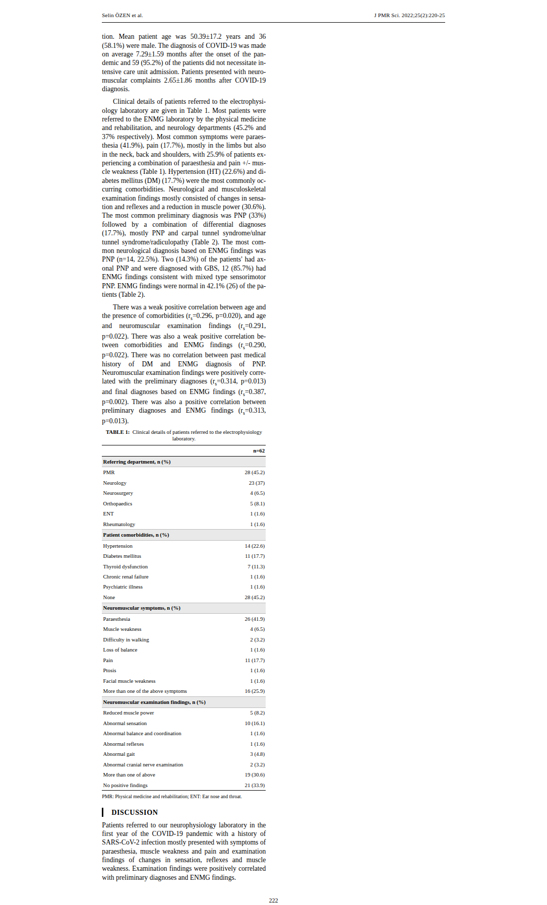Selin ÖZEN et al.
J PMR Sci. 2022;25(2):220-25
tion. Mean patient age was 50.39±17.2 years and 36 (58.1%) were male. The diagnosis of COVID-19 was made on average 7.29±1.59 months after the onset of the pandemic and 59 (95.2%) of the patients did not necessitate intensive care unit admission. Patients presented with neuromuscular complaints 2.65±1.86 months after COVID-19 diagnosis.
Clinical details of patients referred to the electrophysiology laboratory are given in Table 1. Most patients were referred to the ENMG laboratory by the physical medicine and rehabilitation, and neurology departments (45.2% and 37% respectively). Most common symptoms were paraesthesia (41.9%), pain (17.7%), mostly in the limbs but also in the neck, back and shoulders, with 25.9% of patients experiencing a combination of paraesthesia and pain +/- muscle weakness (Table 1). Hypertension (HT) (22.6%) and diabetes mellitus (DM) (17.7%) were the most commonly occurring comorbidities. Neurological and musculoskeletal examination findings mostly consisted of changes in sensation and reflexes and a reduction in muscle power (30.6%). The most common preliminary diagnosis was PNP (33%) followed by a combination of differential diagnoses (17.7%), mostly PNP and carpal tunnel syndrome/ulnar tunnel syndrome/radiculopathy (Table 2). The most common neurological diagnosis based on ENMG findings was PNP (n=14, 22.5%). Two (14.3%) of the patients' had axonal PNP and were diagnosed with GBS, 12 (85.7%) had ENMG findings consistent with mixed type sensorimotor PNP. ENMG findings were normal in 42.1% (26) of the patients (Table 2).
There was a weak positive correlation between age and the presence of comorbidities (rs=0.296, p=0.020), and age and neuromuscular examination findings (rs=0.291, p=0.022). There was also a weak positive correlation between comorbidities and ENMG findings (rs=0.290, p=0.022). There was no correlation between past medical history of DM and ENMG diagnosis of PNP. Neuromuscular examination findings were positively correlated with the preliminary diagnoses (rs=0.314, p=0.013) and final diagnoses based on ENMG findings (rs=0.387, p=0.002). There was also a positive correlation between preliminary diagnoses and ENMG findings (rs=0.313, p=0.013).
TABLE 1: Clinical details of patients referred to the electrophysiology laboratory.
| | n=62 |
| --- | --- |
| Referring department, n (%) |
| PMR | 28 (45.2) |
| Neurology | 23 (37) |
| Neurosurgery | 4 (6.5) |
| Orthopaedics | 5 (8.1) |
| ENT | 1 (1.6) |
| Rheumatology | 1 (1.6) |
| Patient comorbidities, n (%) |
| Hypertension | 14 (22.6) |
| Diabetes mellitus | 11 (17.7) |
| Thyroid dysfunction | 7 (11.3) |
| Chronic renal failure | 1 (1.6) |
| Psychiatric illness | 1 (1.6) |
| None | 28 (45.2) |
| Neuromuscular symptoms, n (%) |
| Paraesthesia | 26 (41.9) |
| Muscle weakness | 4 (6.5) |
| Difficulty in walking | 2 (3.2) |
| Loss of balance | 1 (1.6) |
| Pain | 11 (17.7) |
| Ptosis | 1 (1.6) |
| Facial muscle weakness | 1 (1.6) |
| More than one of the above symptoms | 16 (25.9) |
| Neuromuscular examination findings, n (%) |
| Reduced muscle power | 5 (8.2) |
| Abnormal sensation | 10 (16.1) |
| Abnormal balance and coordination | 1 (1.6) |
| Abnormal reflexes | 1 (1.6) |
| Abnormal gait | 3 (4.8) |
| Abnormal cranial nerve examination | 2 (3.2) |
| More than one of above | 19 (30.6) |
| No positive findings | 21 (33.9) |
PMR: Physical medicine and rehabilitation; ENT: Ear nose and throat.
DISCUSSION
Patients referred to our neurophysiology laboratory in the first year of the COVID-19 pandemic with a history of SARS-CoV-2 infection mostly presented with symptoms of paraesthesia, muscle weakness and pain and examination findings of changes in sensation, reflexes and muscle weakness. Examination findings were positively correlated with preliminary diagnoses and ENMG findings.
222